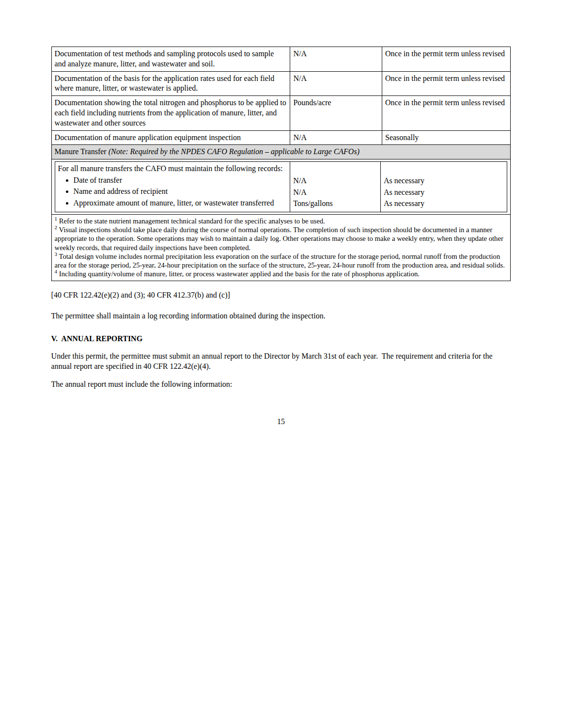| Documentation of test methods and sampling protocols used to sample and analyze manure, litter, and wastewater and soil. | N/A | Once in the permit term unless revised |
| Documentation of the basis for the application rates used for each field where manure, litter, or wastewater is applied. | N/A | Once in the permit term unless revised |
| Documentation showing the total nitrogen and phosphorus to be applied to each field including nutrients from the application of manure, litter, and wastewater and other sources | Pounds/acre | Once in the permit term unless revised |
| Documentation of manure application equipment inspection | N/A | Seasonally |
| Manure Transfer (Note: Required by the NPDES CAFO Regulation – applicable to Large CAFOs) |
| / For all manure transfers the CAFO must maintain the following records: Date of transfer Name and address of recipient Approximate amount of manure, litter, or wastewater transferred / N/A N/A Tons/gallons / As necessary As necessary As necessary / |
| 1 Refer to the state nutrient management technical standard for the specific analyses to be used. 2 Visual inspections should take place daily during the course of normal operations. The completion of such inspection should be documented in a manner appropriate to the operation. Some operations may wish to maintain a daily log. Other operations may choose to make a weekly entry, when they update other weekly records, that required daily inspections have been completed. 3 Total design volume includes normal precipitation less evaporation on the surface of the structure for the storage period, normal runoff from the production area for the storage period, 25-year, 24-hour precipitation on the surface of the structure, 25-year, 24-hour runoff from the production area, and residual solids. 4 Including quantity/volume of manure, litter, or process wastewater applied and the basis for the rate of phosphorus application. |
[40 CFR 122.42(e)(2) and (3); 40 CFR 412.37(b) and (c)]
The permittee shall maintain a log recording information obtained during the inspection.
V. ANNUAL REPORTING
Under this permit, the permittee must submit an annual report to the Director by March 31st of each year. The requirement and criteria for the annual report are specified in 40 CFR 122.42(e)(4).
The annual report must include the following information:
15